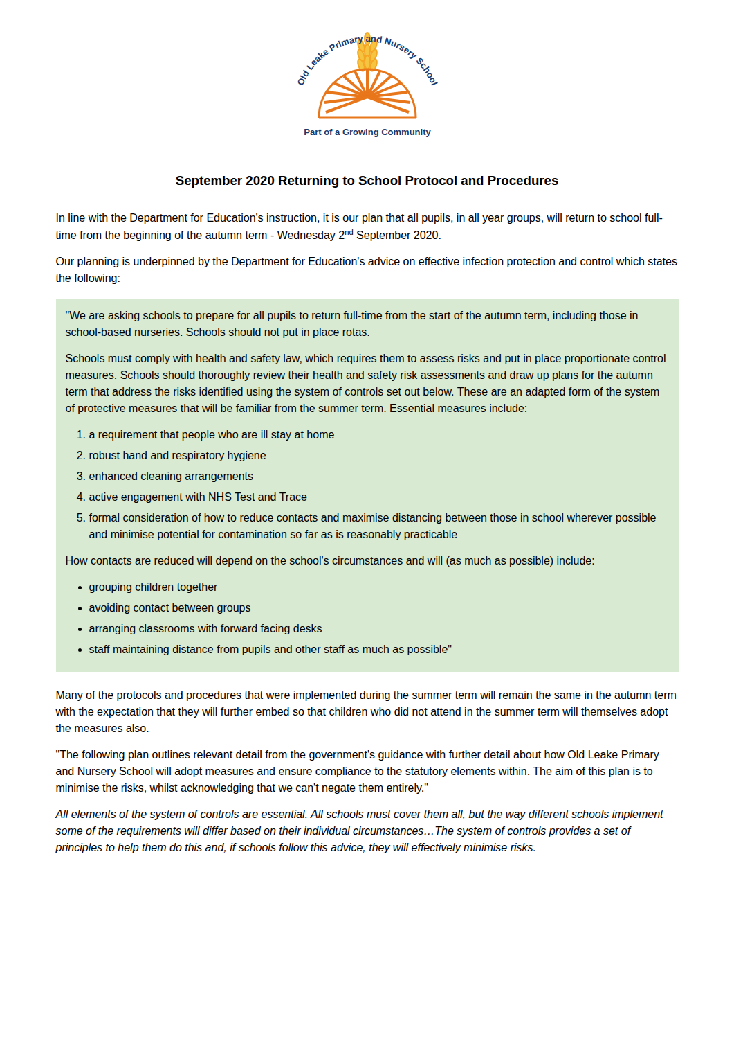Old Leake Primary and Nursery School Part of a Growing Community
September 2020 Returning to School Protocol and Procedures
In line with the Department for Education's instruction, it is our plan that all pupils, in all year groups, will return to school full-time from the beginning of the autumn term - Wednesday 2nd September 2020.
Our planning is underpinned by the Department for Education's advice on effective infection protection and control which states the following:
"We are asking schools to prepare for all pupils to return full-time from the start of the autumn term, including those in school-based nurseries. Schools should not put in place rotas.
Schools must comply with health and safety law, which requires them to assess risks and put in place proportionate control measures. Schools should thoroughly review their health and safety risk assessments and draw up plans for the autumn term that address the risks identified using the system of controls set out below. These are an adapted form of the system of protective measures that will be familiar from the summer term. Essential measures include:
a requirement that people who are ill stay at home
robust hand and respiratory hygiene
enhanced cleaning arrangements
active engagement with NHS Test and Trace
formal consideration of how to reduce contacts and maximise distancing between those in school wherever possible and minimise potential for contamination so far as is reasonably practicable
How contacts are reduced will depend on the school's circumstances and will (as much as possible) include:
grouping children together
avoiding contact between groups
arranging classrooms with forward facing desks
staff maintaining distance from pupils and other staff as much as possible"
Many of the protocols and procedures that were implemented during the summer term will remain the same in the autumn term with the expectation that they will further embed so that children who did not attend in the summer term will themselves adopt the measures also.
"The following plan outlines relevant detail from the government's guidance with further detail about how Old Leake Primary and Nursery School will adopt measures and ensure compliance to the statutory elements within. The aim of this plan is to minimise the risks, whilst acknowledging that we can't negate them entirely."
All elements of the system of controls are essential. All schools must cover them all, but the way different schools implement some of the requirements will differ based on their individual circumstances…The system of controls provides a set of principles to help them do this and, if schools follow this advice, they will effectively minimise risks.